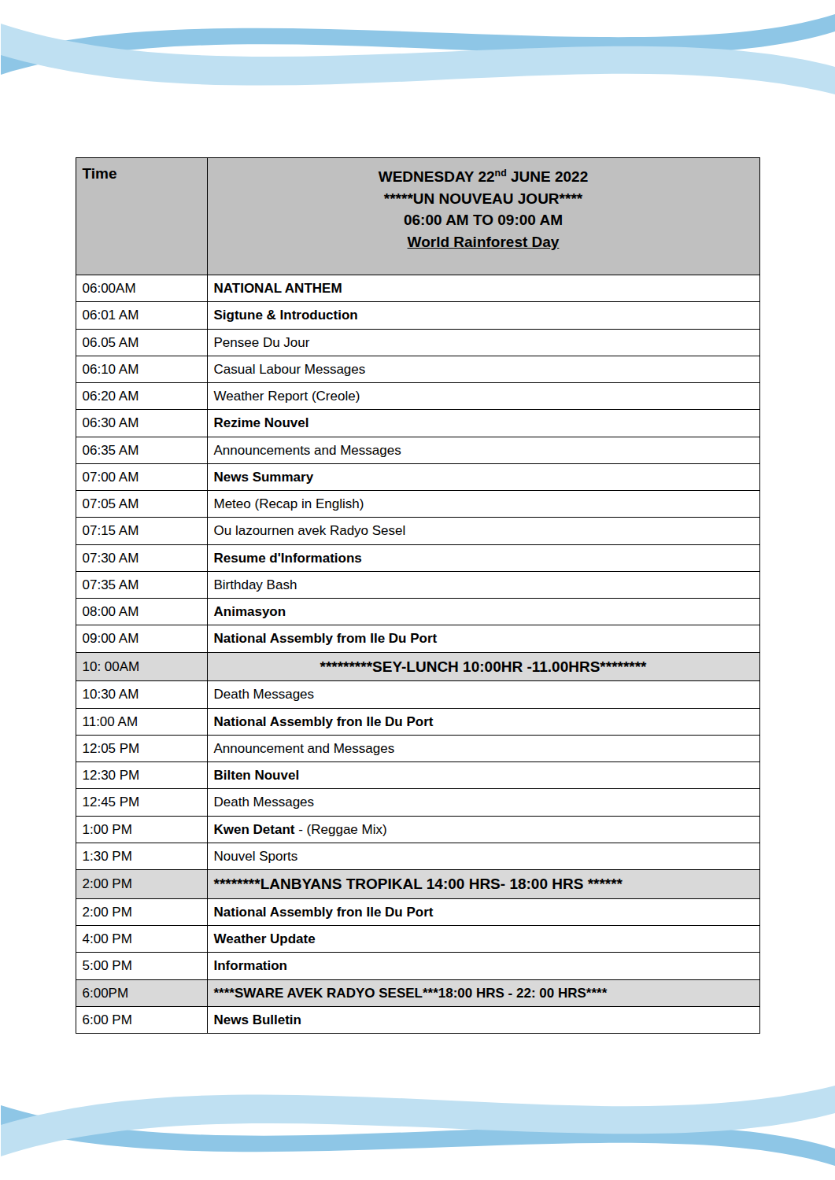| Time | WEDNESDAY 22 nd JUNE 2022 *****UN NOUVEAU JOUR**** 06:00 AM TO 09:00 AM World Rainforest Day |
| 06:00AM | NATIONAL ANTHEM |
| 06:01 AM | Sigtune & Introduction |
| 06.05 AM | Pensee Du Jour |
| 06:10 AM | Casual Labour Messages |
| 06:20 AM | Weather Report (Creole) |
| 06:30 AM | Rezime Nouvel |
| 06:35 AM | Announcements and Messages |
| 07:00 AM | News Summary |
| 07:05 AM | Meteo (Recap in English) |
| 07:15 AM | Ou lazournen avek Radyo Sesel |
| 07:30 AM | Resume d'Informations |
| 07:35 AM | Birthday Bash |
| 08:00 AM | Animasyon |
| 09:00 AM | National Assembly from Ile Du Port |
| 10: 00AM | *********SEY-LUNCH 10:00HR -11.00HRS******** |
| 10:30 AM | Death Messages |
| 11:00 AM | National Assembly fron Ile Du Port |
| 12:05 PM | Announcement and Messages |
| 12:30 PM | Bilten Nouvel |
| 12:45 PM | Death Messages |
| 1:00 PM | Kwen Detant - (Reggae Mix) |
| 1:30 PM | Nouvel Sports |
| 2:00 PM | ********LANBYANS TROPIKAL 14:00 HRS- 18:00 HRS ****** |
| 2:00 PM | National Assembly fron Ile Du Port |
| 4:00 PM | Weather Update |
| 5:00 PM | Information |
| 6:00PM | ****SWARE AVEK RADYO SESEL***18:00 HRS - 22: 00 HRS**** |
| 6:00 PM | News Bulletin |